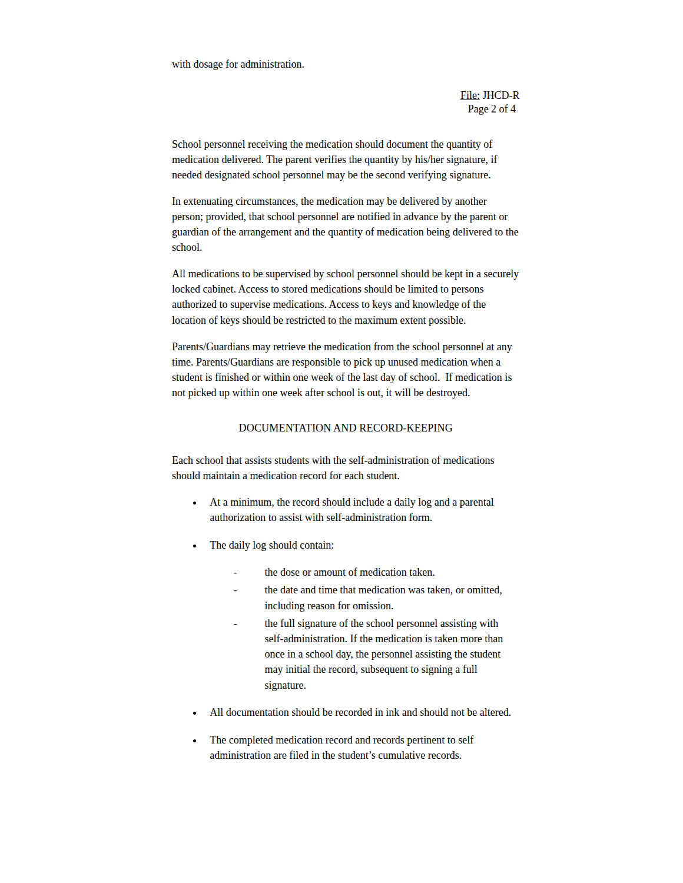with dosage for administration.
File: JHCD-R Page 2 of 4
School personnel receiving the medication should document the quantity of medication delivered. The parent verifies the quantity by his/her signature, if needed designated school personnel may be the second verifying signature.
In extenuating circumstances, the medication may be delivered by another person; provided, that school personnel are notified in advance by the parent or guardian of the arrangement and the quantity of medication being delivered to the school.
All medications to be supervised by school personnel should be kept in a securely locked cabinet. Access to stored medications should be limited to persons authorized to supervise medications. Access to keys and knowledge of the location of keys should be restricted to the maximum extent possible.
Parents/Guardians may retrieve the medication from the school personnel at any time. Parents/Guardians are responsible to pick up unused medication when a student is finished or within one week of the last day of school. If medication is not picked up within one week after school is out, it will be destroyed.
DOCUMENTATION AND RECORD-KEEPING
Each school that assists students with the self-administration of medications should maintain a medication record for each student.
At a minimum, the record should include a daily log and a parental authorization to assist with self-administration form.
The daily log should contain:
-the dose or amount of medication taken.
-the date and time that medication was taken, or omitted, including reason for omission.
-the full signature of the school personnel assisting with self-administration. If the medication is taken more than once in a school day, the personnel assisting the student may initial the record, subsequent to signing a full signature.
All documentation should be recorded in ink and should not be altered.
The completed medication record and records pertinent to self administration are filed in the student’s cumulative records.